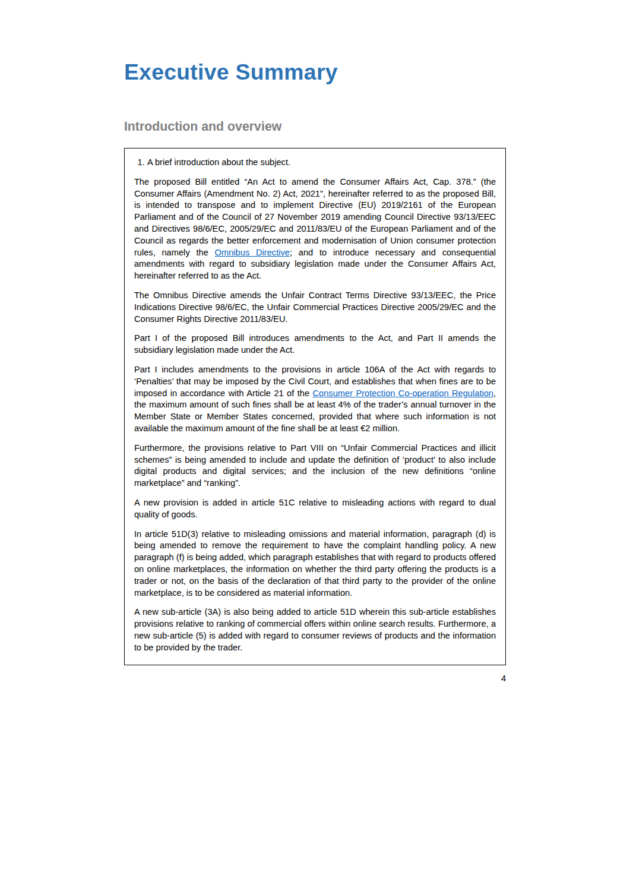Executive Summary
Introduction and overview
A brief introduction about the subject.
The proposed Bill entitled “An Act to amend the Consumer Affairs Act, Cap. 378.” (the Consumer Affairs (Amendment No. 2) Act, 2021”, hereinafter referred to as the proposed Bill, is intended to transpose and to implement Directive (EU) 2019/2161 of the European Parliament and of the Council of 27 November 2019 amending Council Directive 93/13/EEC and Directives 98/6/EC, 2005/29/EC and 2011/83/EU of the European Parliament and of the Council as regards the better enforcement and modernisation of Union consumer protection rules, namely the Omnibus Directive; and to introduce necessary and consequential amendments with regard to subsidiary legislation made under the Consumer Affairs Act, hereinafter referred to as the Act.
The Omnibus Directive amends the Unfair Contract Terms Directive 93/13/EEC, the Price Indications Directive 98/6/EC, the Unfair Commercial Practices Directive 2005/29/EC and the Consumer Rights Directive 2011/83/EU.
Part I of the proposed Bill introduces amendments to the Act, and Part II amends the subsidiary legislation made under the Act.
Part I includes amendments to the provisions in article 106A of the Act with regards to ‘Penalties’ that may be imposed by the Civil Court, and establishes that when fines are to be imposed in accordance with Article 21 of the Consumer Protection Co-operation Regulation, the maximum amount of such fines shall be at least 4% of the trader’s annual turnover in the Member State or Member States concerned, provided that where such information is not available the maximum amount of the fine shall be at least €2 million.
Furthermore, the provisions relative to Part VIII on “Unfair Commercial Practices and illicit schemes” is being amended to include and update the definition of ‘product’ to also include digital products and digital services; and the inclusion of the new definitions “online marketplace” and “ranking”.
A new provision is added in article 51C relative to misleading actions with regard to dual quality of goods.
In article 51D(3) relative to misleading omissions and material information, paragraph (d) is being amended to remove the requirement to have the complaint handling policy. A new paragraph (f) is being added, which paragraph establishes that with regard to products offered on online marketplaces, the information on whether the third party offering the products is a trader or not, on the basis of the declaration of that third party to the provider of the online marketplace, is to be considered as material information.
A new sub-article (3A) is also being added to article 51D wherein this sub-article establishes provisions relative to ranking of commercial offers within online search results. Furthermore, a new sub-article (5) is added with regard to consumer reviews of products and the information to be provided by the trader.
4